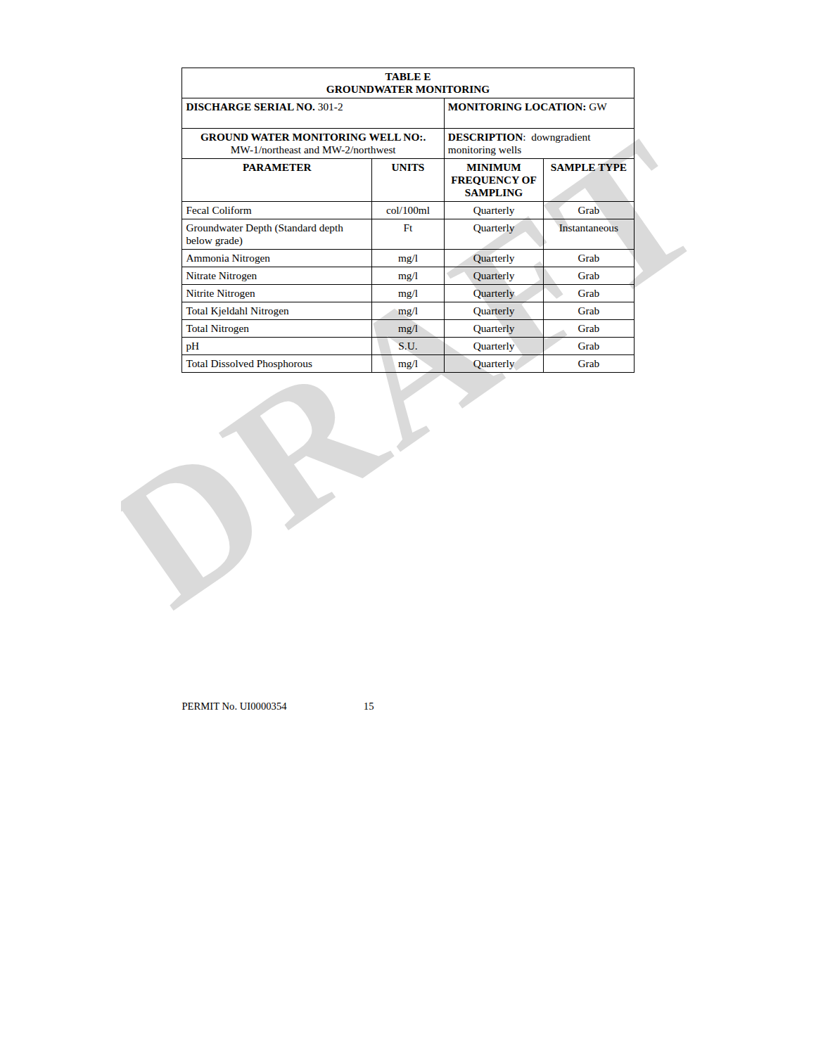DRAFT
| TABLE E GROUNDWATER MONITORING |
| DISCHARGE SERIAL NO. 301-2 | MONITORING LOCATION: GW |
| GROUND WATER MONITORING WELL NO:. MW-1/northeast and MW-2/northwest | DESCRIPTION : downgradient monitoring wells |
| PARAMETER | UNITS | MINIMUM FREQUENCY OF SAMPLING | SAMPLE TYPE |
| Fecal Coliform | col/100ml | Quarterly | Grab |
| Groundwater Depth (Standard depth below grade) | Ft | Quarterly | Instantaneous |
| Ammonia Nitrogen | mg/l | Quarterly | Grab |
| Nitrate Nitrogen | mg/l | Quarterly | Grab |
| Nitrite Nitrogen | mg/l | Quarterly | Grab |
| Total Kjeldahl Nitrogen | mg/l | Quarterly | Grab |
| Total Nitrogen | mg/l | Quarterly | Grab |
| pH | S.U. | Quarterly | Grab |
| Total Dissolved Phosphorous | mg/l | Quarterly | Grab |
PERMIT No. UI0000354 15